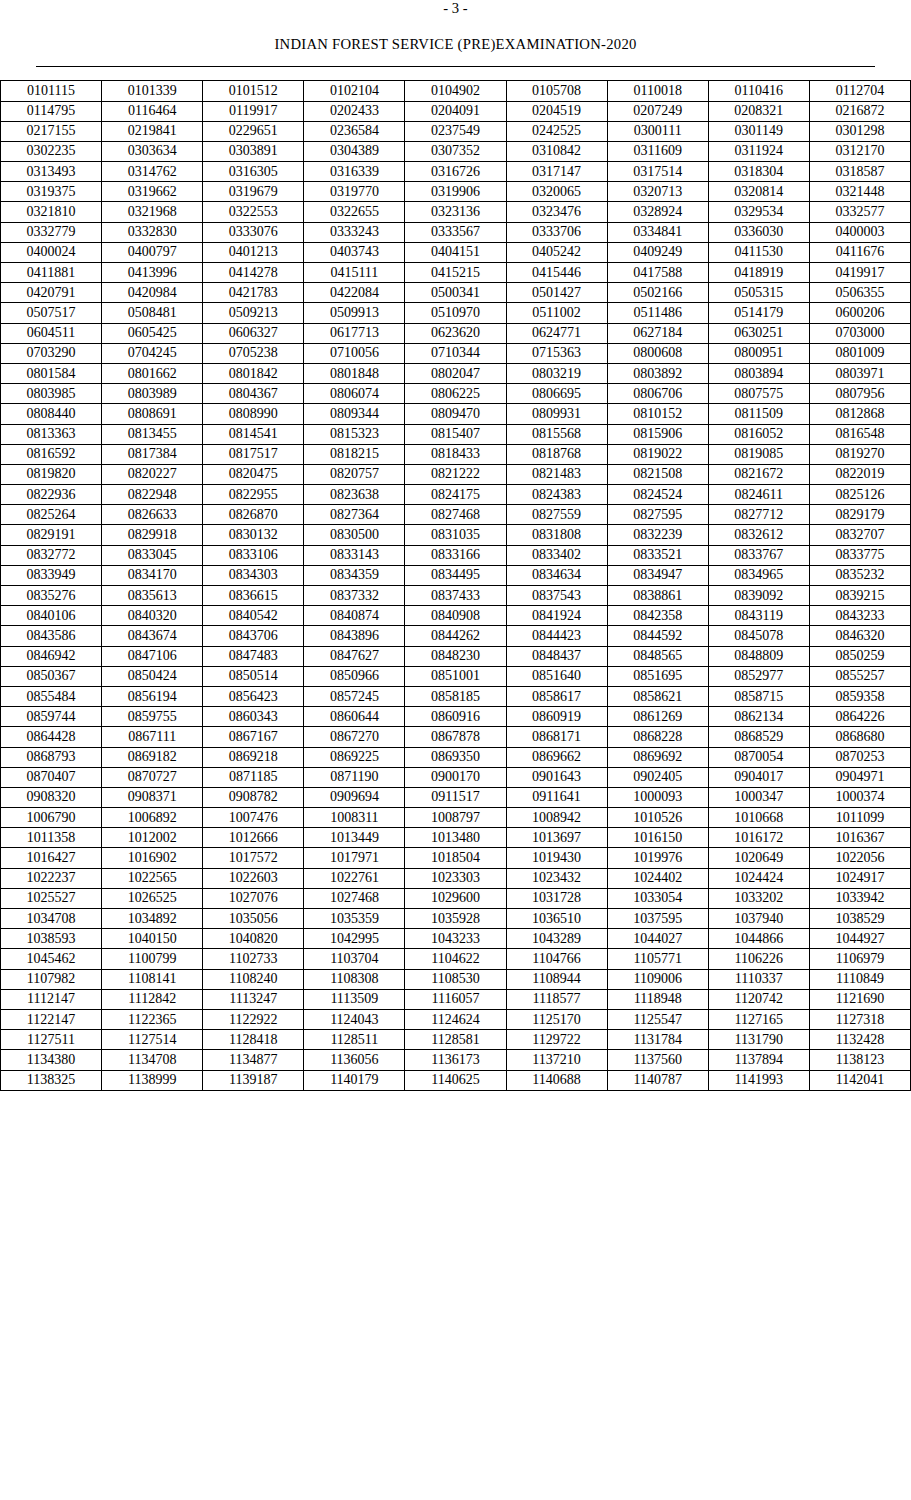- 3 -
INDIAN FOREST SERVICE (PRE)EXAMINATION-2020
| 0101115 | 0101339 | 0101512 | 0102104 | 0104902 | 0105708 | 0110018 | 0110416 | 0112704 |
| 0114795 | 0116464 | 0119917 | 0202433 | 0204091 | 0204519 | 0207249 | 0208321 | 0216872 |
| 0217155 | 0219841 | 0229651 | 0236584 | 0237549 | 0242525 | 0300111 | 0301149 | 0301298 |
| 0302235 | 0303634 | 0303891 | 0304389 | 0307352 | 0310842 | 0311609 | 0311924 | 0312170 |
| 0313493 | 0314762 | 0316305 | 0316339 | 0316726 | 0317147 | 0317514 | 0318304 | 0318587 |
| 0319375 | 0319662 | 0319679 | 0319770 | 0319906 | 0320065 | 0320713 | 0320814 | 0321448 |
| 0321810 | 0321968 | 0322553 | 0322655 | 0323136 | 0323476 | 0328924 | 0329534 | 0332577 |
| 0332779 | 0332830 | 0333076 | 0333243 | 0333567 | 0333706 | 0334841 | 0336030 | 0400003 |
| 0400024 | 0400797 | 0401213 | 0403743 | 0404151 | 0405242 | 0409249 | 0411530 | 0411676 |
| 0411881 | 0413996 | 0414278 | 0415111 | 0415215 | 0415446 | 0417588 | 0418919 | 0419917 |
| 0420791 | 0420984 | 0421783 | 0422084 | 0500341 | 0501427 | 0502166 | 0505315 | 0506355 |
| 0507517 | 0508481 | 0509213 | 0509913 | 0510970 | 0511002 | 0511486 | 0514179 | 0600206 |
| 0604511 | 0605425 | 0606327 | 0617713 | 0623620 | 0624771 | 0627184 | 0630251 | 0703000 |
| 0703290 | 0704245 | 0705238 | 0710056 | 0710344 | 0715363 | 0800608 | 0800951 | 0801009 |
| 0801584 | 0801662 | 0801842 | 0801848 | 0802047 | 0803219 | 0803892 | 0803894 | 0803971 |
| 0803985 | 0803989 | 0804367 | 0806074 | 0806225 | 0806695 | 0806706 | 0807575 | 0807956 |
| 0808440 | 0808691 | 0808990 | 0809344 | 0809470 | 0809931 | 0810152 | 0811509 | 0812868 |
| 0813363 | 0813455 | 0814541 | 0815323 | 0815407 | 0815568 | 0815906 | 0816052 | 0816548 |
| 0816592 | 0817384 | 0817517 | 0818215 | 0818433 | 0818768 | 0819022 | 0819085 | 0819270 |
| 0819820 | 0820227 | 0820475 | 0820757 | 0821222 | 0821483 | 0821508 | 0821672 | 0822019 |
| 0822936 | 0822948 | 0822955 | 0823638 | 0824175 | 0824383 | 0824524 | 0824611 | 0825126 |
| 0825264 | 0826633 | 0826870 | 0827364 | 0827468 | 0827559 | 0827595 | 0827712 | 0829179 |
| 0829191 | 0829918 | 0830132 | 0830500 | 0831035 | 0831808 | 0832239 | 0832612 | 0832707 |
| 0832772 | 0833045 | 0833106 | 0833143 | 0833166 | 0833402 | 0833521 | 0833767 | 0833775 |
| 0833949 | 0834170 | 0834303 | 0834359 | 0834495 | 0834634 | 0834947 | 0834965 | 0835232 |
| 0835276 | 0835613 | 0836615 | 0837332 | 0837433 | 0837543 | 0838861 | 0839092 | 0839215 |
| 0840106 | 0840320 | 0840542 | 0840874 | 0840908 | 0841924 | 0842358 | 0843119 | 0843233 |
| 0843586 | 0843674 | 0843706 | 0843896 | 0844262 | 0844423 | 0844592 | 0845078 | 0846320 |
| 0846942 | 0847106 | 0847483 | 0847627 | 0848230 | 0848437 | 0848565 | 0848809 | 0850259 |
| 0850367 | 0850424 | 0850514 | 0850966 | 0851001 | 0851640 | 0851695 | 0852977 | 0855257 |
| 0855484 | 0856194 | 0856423 | 0857245 | 0858185 | 0858617 | 0858621 | 0858715 | 0859358 |
| 0859744 | 0859755 | 0860343 | 0860644 | 0860916 | 0860919 | 0861269 | 0862134 | 0864226 |
| 0864428 | 0867111 | 0867167 | 0867270 | 0867878 | 0868171 | 0868228 | 0868529 | 0868680 |
| 0868793 | 0869182 | 0869218 | 0869225 | 0869350 | 0869662 | 0869692 | 0870054 | 0870253 |
| 0870407 | 0870727 | 0871185 | 0871190 | 0900170 | 0901643 | 0902405 | 0904017 | 0904971 |
| 0908320 | 0908371 | 0908782 | 0909694 | 0911517 | 0911641 | 1000093 | 1000347 | 1000374 |
| 1006790 | 1006892 | 1007476 | 1008311 | 1008797 | 1008942 | 1010526 | 1010668 | 1011099 |
| 1011358 | 1012002 | 1012666 | 1013449 | 1013480 | 1013697 | 1016150 | 1016172 | 1016367 |
| 1016427 | 1016902 | 1017572 | 1017971 | 1018504 | 1019430 | 1019976 | 1020649 | 1022056 |
| 1022237 | 1022565 | 1022603 | 1022761 | 1023303 | 1023432 | 1024402 | 1024424 | 1024917 |
| 1025527 | 1026525 | 1027076 | 1027468 | 1029600 | 1031728 | 1033054 | 1033202 | 1033942 |
| 1034708 | 1034892 | 1035056 | 1035359 | 1035928 | 1036510 | 1037595 | 1037940 | 1038529 |
| 1038593 | 1040150 | 1040820 | 1042995 | 1043233 | 1043289 | 1044027 | 1044866 | 1044927 |
| 1045462 | 1100799 | 1102733 | 1103704 | 1104622 | 1104766 | 1105771 | 1106226 | 1106979 |
| 1107982 | 1108141 | 1108240 | 1108308 | 1108530 | 1108944 | 1109006 | 1110337 | 1110849 |
| 1112147 | 1112842 | 1113247 | 1113509 | 1116057 | 1118577 | 1118948 | 1120742 | 1121690 |
| 1122147 | 1122365 | 1122922 | 1124043 | 1124624 | 1125170 | 1125547 | 1127165 | 1127318 |
| 1127511 | 1127514 | 1128418 | 1128511 | 1128581 | 1129722 | 1131784 | 1131790 | 1132428 |
| 1134380 | 1134708 | 1134877 | 1136056 | 1136173 | 1137210 | 1137560 | 1137894 | 1138123 |
| 1138325 | 1138999 | 1139187 | 1140179 | 1140625 | 1140688 | 1140787 | 1141993 | 1142041 |